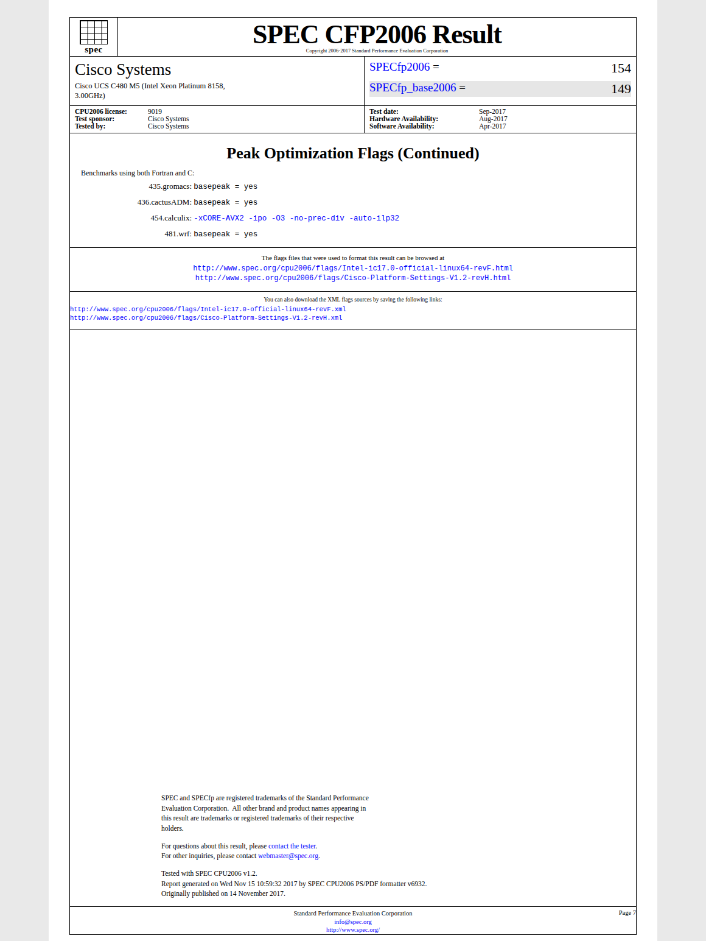spec
SPEC CFP2006 Result
Copyright 2006-2017 Standard Performance Evaluation Corporation
Cisco Systems
Cisco UCS C480 M5 (Intel Xeon Platinum 8158,
3.00GHz)
SPECfp2006 =154
SPECfp_base2006 =149
CPU2006 license: 9019
Test sponsor: Cisco Systems
Tested by: Cisco Systems
Test date: Sep-2017
Hardware Availability: Aug-2017
Software Availability: Apr-2017
Peak Optimization Flags (Continued)
Benchmarks using both Fortran and C:
435.gromacs: basepeak = yes
436.cactusADM: basepeak = yes
454.calculix: -xCORE-AVX2 -ipo -O3 -no-prec-div -auto-ilp32
481.wrf: basepeak = yes
The flags files that were used to format this result can be browsed at
http://www.spec.org/cpu2006/flags/Intel-ic17.0-official-linux64-revF.html
http://www.spec.org/cpu2006/flags/Cisco-Platform-Settings-V1.2-revH.html
You can also download the XML flags sources by saving the following links:
http://www.spec.org/cpu2006/flags/Intel-ic17.0-official-linux64-revF.xml
http://www.spec.org/cpu2006/flags/Cisco-Platform-Settings-V1.2-revH.xml
SPEC and SPECfp are registered trademarks of the Standard Performance
Evaluation Corporation. All other brand and product names appearing in
this result are trademarks or registered trademarks of their respective
holders.
For questions about this result, please contact the tester.
For other inquiries, please contact webmaster@spec.org.
Tested with SPEC CPU2006 v1.2.
Report generated on Wed Nov 15 10:59:32 2017 by SPEC CPU2006 PS/PDF formatter v6932.
Originally published on 14 November 2017.
Standard Performance Evaluation Corporation
info@spec.org
http://www.spec.org/
Page 7